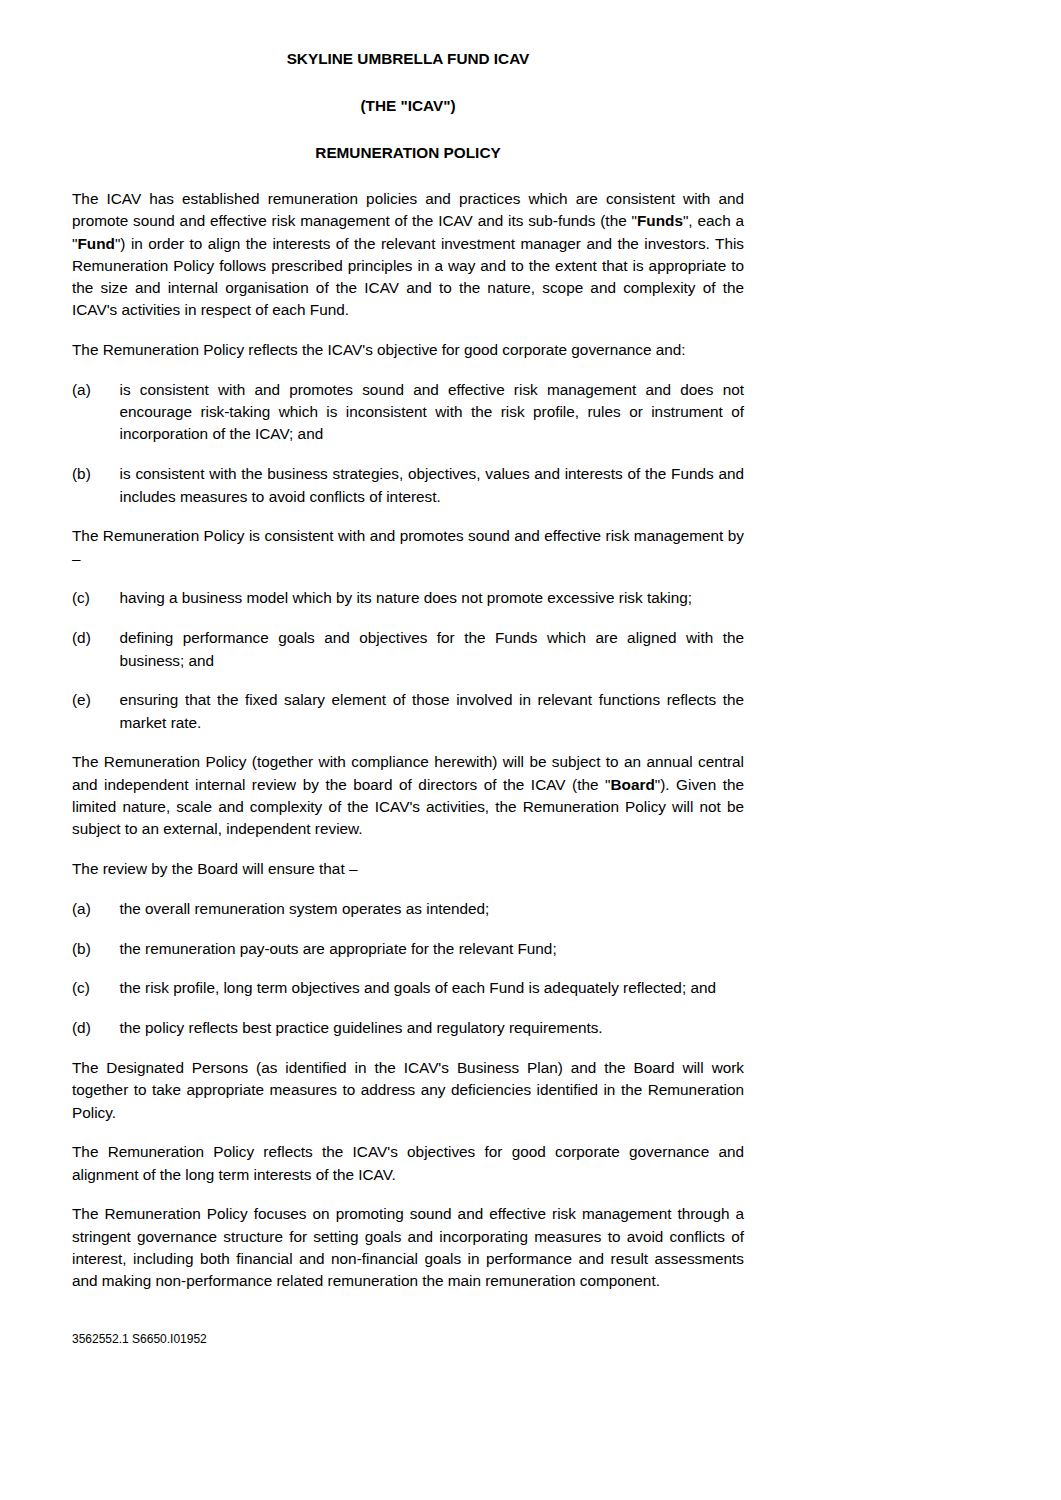Skyline Umbrella Fund ICAV
(the "ICAV")
Remuneration Policy
The ICAV has established remuneration policies and practices which are consistent with and promote sound and effective risk management of the ICAV and its sub-funds (the "Funds", each a "Fund") in order to align the interests of the relevant investment manager and the investors. This Remuneration Policy follows prescribed principles in a way and to the extent that is appropriate to the size and internal organisation of the ICAV and to the nature, scope and complexity of the ICAV's activities in respect of each Fund.
The Remuneration Policy reflects the ICAV's objective for good corporate governance and:
(a) is consistent with and promotes sound and effective risk management and does not encourage risk-taking which is inconsistent with the risk profile, rules or instrument of incorporation of the ICAV; and
(b) is consistent with the business strategies, objectives, values and interests of the Funds and includes measures to avoid conflicts of interest.
The Remuneration Policy is consistent with and promotes sound and effective risk management by –
(c) having a business model which by its nature does not promote excessive risk taking;
(d) defining performance goals and objectives for the Funds which are aligned with the business; and
(e) ensuring that the fixed salary element of those involved in relevant functions reflects the market rate.
The Remuneration Policy (together with compliance herewith) will be subject to an annual central and independent internal review by the board of directors of the ICAV (the "Board"). Given the limited nature, scale and complexity of the ICAV's activities, the Remuneration Policy will not be subject to an external, independent review.
The review by the Board will ensure that –
(a) the overall remuneration system operates as intended;
(b) the remuneration pay-outs are appropriate for the relevant Fund;
(c) the risk profile, long term objectives and goals of each Fund is adequately reflected; and
(d) the policy reflects best practice guidelines and regulatory requirements.
The Designated Persons (as identified in the ICAV's Business Plan) and the Board will work together to take appropriate measures to address any deficiencies identified in the Remuneration Policy.
The Remuneration Policy reflects the ICAV's objectives for good corporate governance and alignment of the long term interests of the ICAV.
The Remuneration Policy focuses on promoting sound and effective risk management through a stringent governance structure for setting goals and incorporating measures to avoid conflicts of interest, including both financial and non-financial goals in performance and result assessments and making non-performance related remuneration the main remuneration component.
3562552.1 S6650.I01952